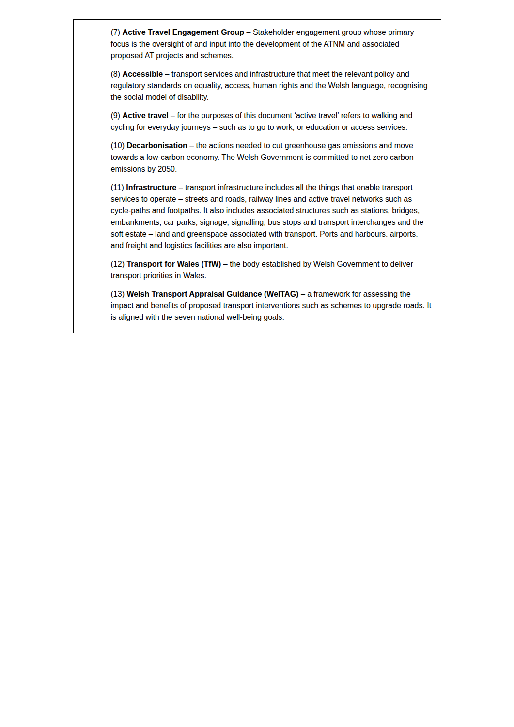| | (7) Active Travel Engagement Group – Stakeholder engagement group whose primary focus is the oversight of and input into the development of the ATNM and associated proposed AT projects and schemes. (8) Accessible – transport services and infrastructure that meet the relevant policy and regulatory standards on equality, access, human rights and the Welsh language, recognising the social model of disability. (9) Active travel – for the purposes of this document ‘active travel’ refers to walking and cycling for everyday journeys – such as to go to work, or education or access services. (10) Decarbonisation – the actions needed to cut greenhouse gas emissions and move towards a low-carbon economy. The Welsh Government is committed to net zero carbon emissions by 2050. (11) Infrastructure – transport infrastructure includes all the things that enable transport services to operate – streets and roads, railway lines and active travel networks such as cycle-paths and footpaths. It also includes associated structures such as stations, bridges, embankments, car parks, signage, signalling, bus stops and transport interchanges and the soft estate – land and greenspace associated with transport. Ports and harbours, airports, and freight and logistics facilities are also important. (12) Transport for Wales (TfW) – the body established by Welsh Government to deliver transport priorities in Wales. (13) Welsh Transport Appraisal Guidance (WelTAG) – a framework for assessing the impact and benefits of proposed transport interventions such as schemes to upgrade roads. It is aligned with the seven national well-being goals. |